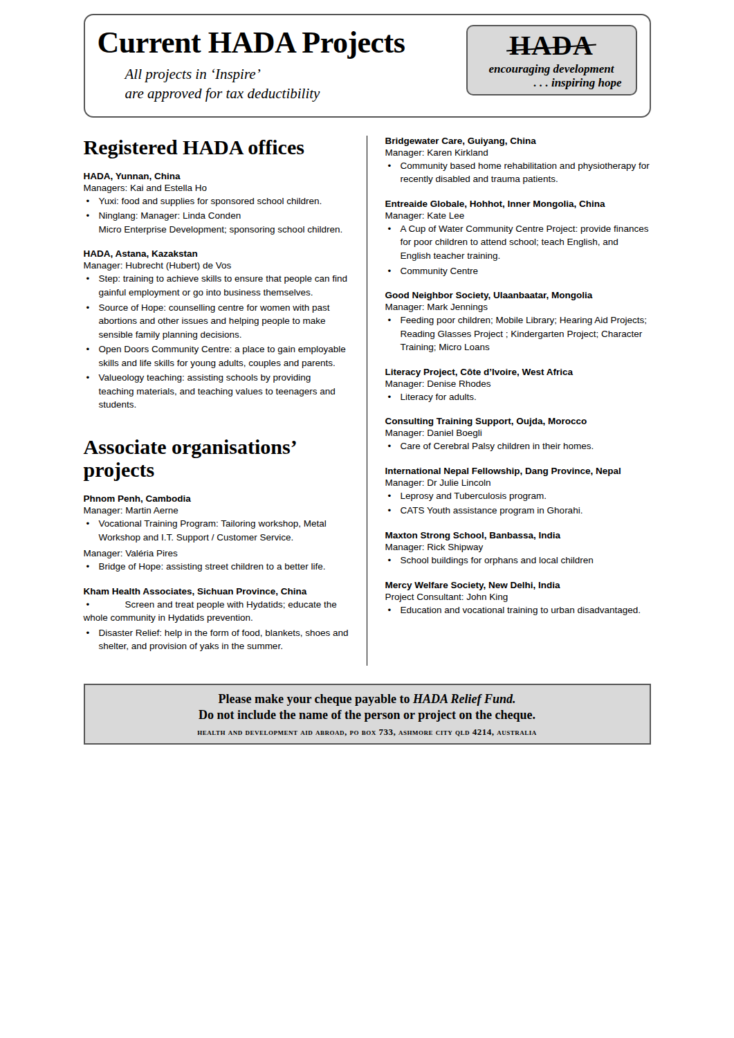Current HADA Projects
All projects in ‘Inspire’
are approved for tax deductibility
HADA
encouraging development
. . . inspiring hope
Registered HADA offices
HADA, Yunnan, China
Managers: Kai and Estella Ho
Yuxi: food and supplies for sponsored school children.
Ninglang: Manager: Linda Conden
Micro Enterprise Development; sponsoring school children.
HADA, Astana, Kazakstan
Manager: Hubrecht (Hubert) de Vos
Step: training to achieve skills to ensure that people can find gainful employment or go into business themselves.
Source of Hope: counselling centre for women with past abortions and other issues and helping people to make sensible family planning decisions.
Open Doors Community Centre: a place to gain employable skills and life skills for young adults, couples and parents.
Valueology teaching: assisting schools by providing teaching materials, and teaching values to teenagers and students.
Associate organisations’ projects
Phnom Penh, Cambodia
Manager: Martin Aerne
Vocational Training Program: Tailoring workshop, Metal Workshop and I.T. Support / Customer Service.
Manager: Valéria Pires
Bridge of Hope: assisting street children to a better life.
Kham Health Associates, Sichuan Province, China
Screen and treat people with Hydatids; educate the whole community in Hydatids prevention.
Disaster Relief: help in the form of food, blankets, shoes and shelter, and provision of yaks in the summer.
Bridgewater Care, Guiyang, China
Manager: Karen Kirkland
Community based home rehabilitation and physiotherapy for recently disabled and trauma patients.
Entreaide Globale, Hohhot, Inner Mongolia, China
Manager: Kate Lee
A Cup of Water Community Centre Project: provide finances for poor children to attend school; teach English, and English teacher training.
Community Centre
Good Neighbor Society, Ulaanbaatar, Mongolia
Manager: Mark Jennings
Feeding poor children; Mobile Library; Hearing Aid Projects; Reading Glasses Project ; Kindergarten Project; Character Training; Micro Loans
Literacy Project, Côte d’Ivoire, West Africa
Manager: Denise Rhodes
Literacy for adults.
Consulting Training Support, Oujda, Morocco
Manager: Daniel Boegli
Care of Cerebral Palsy children in their homes.
International Nepal Fellowship, Dang Province, Nepal
Manager: Dr Julie Lincoln
Leprosy and Tuberculosis program.
CATS Youth assistance program in Ghorahi.
Maxton Strong School, Banbassa, India
Manager: Rick Shipway
School buildings for orphans and local children
Mercy Welfare Society, New Delhi, India
Project Consultant: John King
Education and vocational training to urban disadvantaged.
Please make your cheque payable to HADA Relief Fund.
Do not include the name of the person or project on the cheque.
Health And Development Aid Abroad, PO Box 733, Ashmore City Qld 4214, Australia